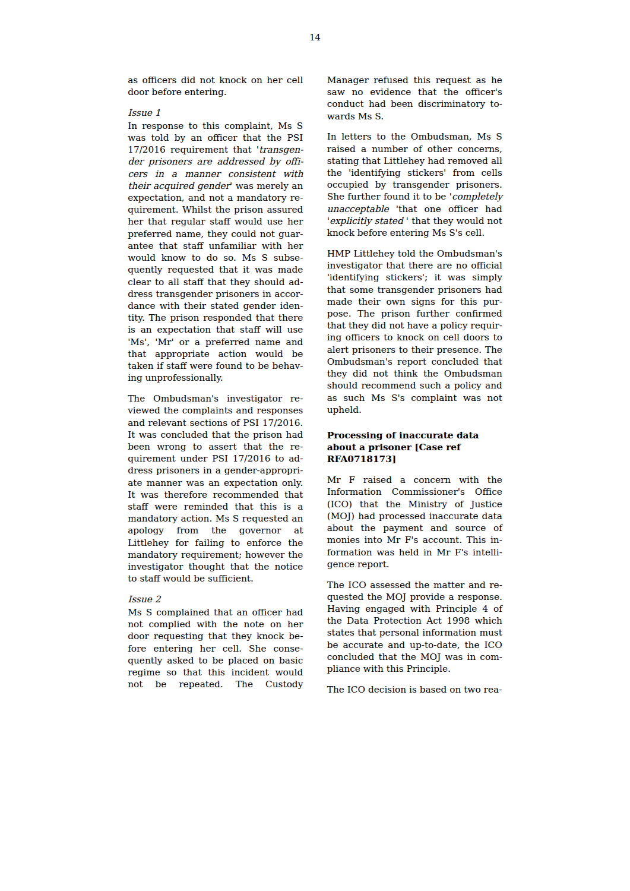14
as officers did not knock on her cell door before entering.
Issue 1
In response to this complaint, Ms S was told by an officer that the PSI 17/2016 requirement that 'transgender prisoners are addressed by officers in a manner consistent with their acquired gender' was merely an expectation, and not a mandatory requirement. Whilst the prison assured her that regular staff would use her preferred name, they could not guarantee that staff unfamiliar with her would know to do so. Ms S subsequently requested that it was made clear to all staff that they should address transgender prisoners in accordance with their stated gender identity. The prison responded that there is an expectation that staff will use 'Ms', 'Mr' or a preferred name and that appropriate action would be taken if staff were found to be behaving unprofessionally.
The Ombudsman's investigator reviewed the complaints and responses and relevant sections of PSI 17/2016. It was concluded that the prison had been wrong to assert that the requirement under PSI 17/2016 to address prisoners in a gender-appropriate manner was an expectation only. It was therefore recommended that staff were reminded that this is a mandatory action. Ms S requested an apology from the governor at Littlehey for failing to enforce the mandatory requirement; however the investigator thought that the notice to staff would be sufficient.
Issue 2
Ms S complained that an officer had not complied with the note on her door requesting that they knock before entering her cell. She consequently asked to be placed on basic regime so that this incident would not be repeated. The Custody Manager refused this request as he saw no evidence that the officer's conduct had been discriminatory towards Ms S.
In letters to the Ombudsman, Ms S raised a number of other concerns, stating that Littlehey had removed all the 'identifying stickers' from cells occupied by transgender prisoners. She further found it to be 'completely unacceptable 'that one officer had 'explicitly stated ' that they would not knock before entering Ms S's cell.
HMP Littlehey told the Ombudsman's investigator that there are no official 'identifying stickers'; it was simply that some transgender prisoners had made their own signs for this purpose. The prison further confirmed that they did not have a policy requiring officers to knock on cell doors to alert prisoners to their presence. The Ombudsman's report concluded that they did not think the Ombudsman should recommend such a policy and as such Ms S's complaint was not upheld.
Processing of inaccurate data about a prisoner [Case ref RFA0718173]
Mr F raised a concern with the Information Commissioner's Office (ICO) that the Ministry of Justice (MOJ) had processed inaccurate data about the payment and source of monies into Mr F's account. This information was held in Mr F's intelligence report.
The ICO assessed the matter and requested the MOJ provide a response. Having engaged with Principle 4 of the Data Protection Act 1998 which states that personal information must be accurate and up-to-date, the ICO concluded that the MOJ was in compliance with this Principle.
The ICO decision is based on two rea-